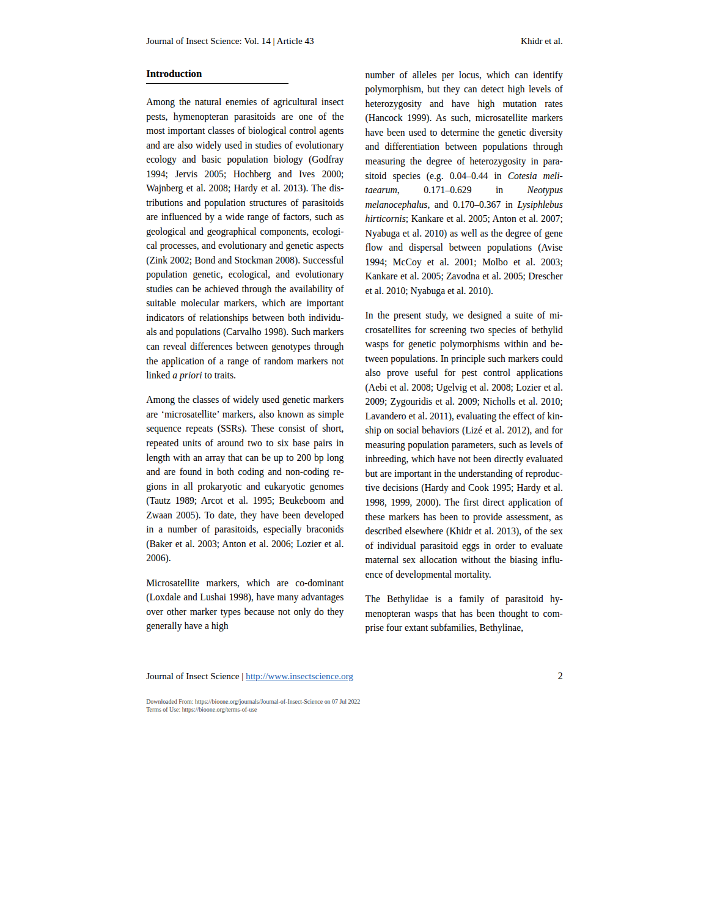Journal of Insect Science: Vol. 14 | Article 43
Khidr et al.
Introduction
Among the natural enemies of agricultural insect pests, hymenopteran parasitoids are one of the most important classes of biological control agents and are also widely used in studies of evolutionary ecology and basic population biology (Godfray 1994; Jervis 2005; Hochberg and Ives 2000; Wajnberg et al. 2008; Hardy et al. 2013). The distributions and population structures of parasitoids are influenced by a wide range of factors, such as geological and geographical components, ecological processes, and evolutionary and genetic aspects (Zink 2002; Bond and Stockman 2008). Successful population genetic, ecological, and evolutionary studies can be achieved through the availability of suitable molecular markers, which are important indicators of relationships between both individuals and populations (Carvalho 1998). Such markers can reveal differences between genotypes through the application of a range of random markers not linked a priori to traits.
Among the classes of widely used genetic markers are ‘microsatellite’ markers, also known as simple sequence repeats (SSRs). These consist of short, repeated units of around two to six base pairs in length with an array that can be up to 200 bp long and are found in both coding and non-coding regions in all prokaryotic and eukaryotic genomes (Tautz 1989; Arcot et al. 1995; Beukeboom and Zwaan 2005). To date, they have been developed in a number of parasitoids, especially braconids (Baker et al. 2003; Anton et al. 2006; Lozier et al. 2006).
Microsatellite markers, which are co-dominant (Loxdale and Lushai 1998), have many advantages over other marker types because not only do they generally have a high
number of alleles per locus, which can identify polymorphism, but they can detect high levels of heterozygosity and have high mutation rates (Hancock 1999). As such, microsatellite markers have been used to determine the genetic diversity and differentiation between populations through measuring the degree of heterozygosity in parasitoid species (e.g. 0.04–0.44 in Cotesia melitaearum, 0.171–0.629 in Neotypus melanocephalus, and 0.170–0.367 in Lysiphlebus hirticornis; Kankare et al. 2005; Anton et al. 2007; Nyabuga et al. 2010) as well as the degree of gene flow and dispersal between populations (Avise 1994; McCoy et al. 2001; Molbo et al. 2003; Kankare et al. 2005; Zavodna et al. 2005; Drescher et al. 2010; Nyabuga et al. 2010).
In the present study, we designed a suite of microsatellites for screening two species of bethylid wasps for genetic polymorphisms within and between populations. In principle such markers could also prove useful for pest control applications (Aebi et al. 2008; Ugelvig et al. 2008; Lozier et al. 2009; Zygouridis et al. 2009; Nicholls et al. 2010; Lavandero et al. 2011), evaluating the effect of kinship on social behaviors (Lizé et al. 2012), and for measuring population parameters, such as levels of inbreeding, which have not been directly evaluated but are important in the understanding of reproductive decisions (Hardy and Cook 1995; Hardy et al. 1998, 1999, 2000). The first direct application of these markers has been to provide assessment, as described elsewhere (Khidr et al. 2013), of the sex of individual parasitoid eggs in order to evaluate maternal sex allocation without the biasing influence of developmental mortality.
The Bethylidae is a family of parasitoid hymenopteran wasps that has been thought to comprise four extant subfamilies, Bethylinae,
Journal of Insect Science | http://www.insectscience.org
2
Downloaded From: https://bioone.org/journals/Journal-of-Insect-Science on 07 Jul 2022
Terms of Use: https://bioone.org/terms-of-use